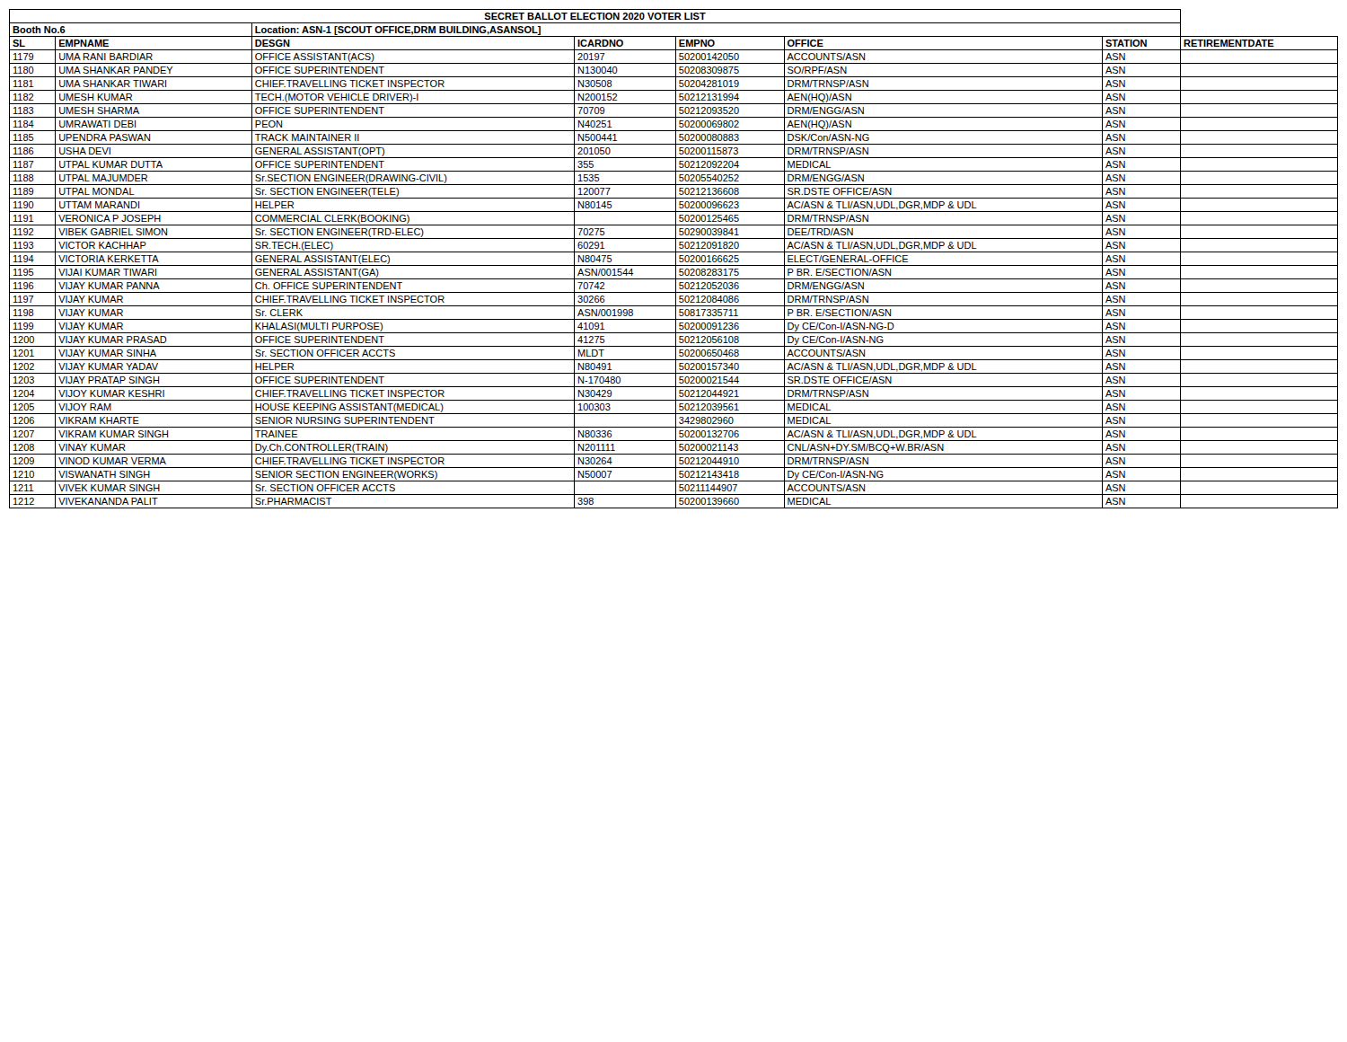| SECRET BALLOT ELECTION 2020 VOTER LIST |
| Booth No.6 | Location: ASN-1 [SCOUT OFFICE,DRM BUILDING,ASANSOL] |
| SL | EMPNAME | DESGN | ICARDNO | EMPNO | OFFICE | STATION | RETIREMENTDATE |
| 1179 | UMA RANI BARDIAR | OFFICE ASSISTANT(ACS) | 20197 | 50200142050 | ACCOUNTS/ASN | ASN | |
| 1180 | UMA SHANKAR PANDEY | OFFICE SUPERINTENDENT | N130040 | 50208309875 | SO/RPF/ASN | ASN | |
| 1181 | UMA SHANKAR TIWARI | CHIEF.TRAVELLING TICKET INSPECTOR | N30508 | 50204281019 | DRM/TRNSP/ASN | ASN | |
| 1182 | UMESH KUMAR | TECH.(MOTOR VEHICLE DRIVER)-I | N200152 | 50212131994 | AEN(HQ)/ASN | ASN | |
| 1183 | UMESH SHARMA | OFFICE SUPERINTENDENT | 70709 | 50212093520 | DRM/ENGG/ASN | ASN | |
| 1184 | UMRAWATI DEBI | PEON | N40251 | 50200069802 | AEN(HQ)/ASN | ASN | |
| 1185 | UPENDRA PASWAN | TRACK MAINTAINER II | N500441 | 50200080883 | DSK/Con/ASN-NG | ASN | |
| 1186 | USHA DEVI | GENERAL ASSISTANT(OPT) | 201050 | 50200115873 | DRM/TRNSP/ASN | ASN | |
| 1187 | UTPAL KUMAR DUTTA | OFFICE SUPERINTENDENT | 355 | 50212092204 | MEDICAL | ASN | |
| 1188 | UTPAL MAJUMDER | Sr.SECTION ENGINEER(DRAWING-CIVIL) | 1535 | 50205540252 | DRM/ENGG/ASN | ASN | |
| 1189 | UTPAL MONDAL | Sr. SECTION ENGINEER(TELE) | 120077 | 50212136608 | SR.DSTE OFFICE/ASN | ASN | |
| 1190 | UTTAM MARANDI | HELPER | N80145 | 50200096623 | AC/ASN & TLI/ASN,UDL,DGR,MDP & UDL | ASN | |
| 1191 | VERONICA P JOSEPH | COMMERCIAL CLERK(BOOKING) | | 50200125465 | DRM/TRNSP/ASN | ASN | |
| 1192 | VIBEK GABRIEL SIMON | Sr. SECTION ENGINEER(TRD-ELEC) | 70275 | 50290039841 | DEE/TRD/ASN | ASN | |
| 1193 | VICTOR KACHHAP | SR.TECH.(ELEC) | 60291 | 50212091820 | AC/ASN & TLI/ASN,UDL,DGR,MDP & UDL | ASN | |
| 1194 | VICTORIA KERKETTA | GENERAL ASSISTANT(ELEC) | N80475 | 50200166625 | ELECT/GENERAL-OFFICE | ASN | |
| 1195 | VIJAI KUMAR TIWARI | GENERAL ASSISTANT(GA) | ASN/001544 | 50208283175 | P BR. E/SECTION/ASN | ASN | |
| 1196 | VIJAY KUMAR PANNA | Ch. OFFICE SUPERINTENDENT | 70742 | 50212052036 | DRM/ENGG/ASN | ASN | |
| 1197 | VIJAY KUMAR | CHIEF.TRAVELLING TICKET INSPECTOR | 30266 | 50212084086 | DRM/TRNSP/ASN | ASN | |
| 1198 | VIJAY KUMAR | Sr. CLERK | ASN/001998 | 50817335711 | P BR. E/SECTION/ASN | ASN | |
| 1199 | VIJAY KUMAR | KHALASI(MULTI PURPOSE) | 41091 | 50200091236 | Dy CE/Con-I/ASN-NG-D | ASN | |
| 1200 | VIJAY KUMAR PRASAD | OFFICE SUPERINTENDENT | 41275 | 50212056108 | Dy CE/Con-I/ASN-NG | ASN | |
| 1201 | VIJAY KUMAR SINHA | Sr. SECTION OFFICER ACCTS | MLDT | 50200650468 | ACCOUNTS/ASN | ASN | |
| 1202 | VIJAY KUMAR YADAV | HELPER | N80491 | 50200157340 | AC/ASN & TLI/ASN,UDL,DGR,MDP & UDL | ASN | |
| 1203 | VIJAY PRATAP SINGH | OFFICE SUPERINTENDENT | N-170480 | 50200021544 | SR.DSTE OFFICE/ASN | ASN | |
| 1204 | VIJOY KUMAR KESHRI | CHIEF.TRAVELLING TICKET INSPECTOR | N30429 | 50212044921 | DRM/TRNSP/ASN | ASN | |
| 1205 | VIJOY RAM | HOUSE KEEPING ASSISTANT(MEDICAL) | 100303 | 50212039561 | MEDICAL | ASN | |
| 1206 | VIKRAM KHARTE | SENIOR NURSING SUPERINTENDENT | | 3429802960 | MEDICAL | ASN | |
| 1207 | VIKRAM KUMAR SINGH | TRAINEE | N80336 | 50200132706 | AC/ASN & TLI/ASN,UDL,DGR,MDP & UDL | ASN | |
| 1208 | VINAY KUMAR | Dy.Ch.CONTROLLER(TRAIN) | N201111 | 50200021143 | CNL/ASN+DY.SM/BCQ+W.BR/ASN | ASN | |
| 1209 | VINOD KUMAR VERMA | CHIEF.TRAVELLING TICKET INSPECTOR | N30264 | 50212044910 | DRM/TRNSP/ASN | ASN | |
| 1210 | VISWANATH SINGH | SENIOR SECTION ENGINEER(WORKS) | N50007 | 50212143418 | Dy CE/Con-I/ASN-NG | ASN | |
| 1211 | VIVEK KUMAR SINGH | Sr. SECTION OFFICER ACCTS | | 50211144907 | ACCOUNTS/ASN | ASN | |
| 1212 | VIVEKANANDA PALIT | Sr.PHARMACIST | 398 | 50200139660 | MEDICAL | ASN | |